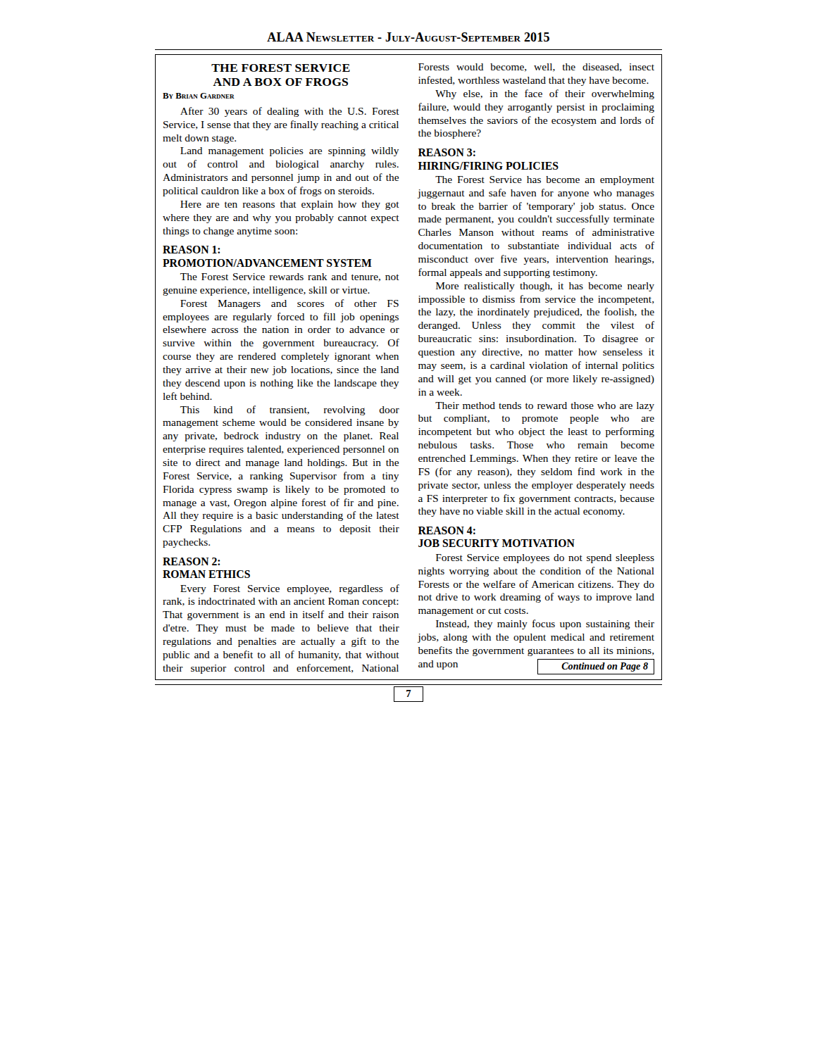ALAA Newsletter - July-August-September 2015
THE FOREST SERVICE
AND A BOX OF FROGS
By Brian Gardner
After 30 years of dealing with the U.S. Forest Service, I sense that they are finally reaching a critical melt down stage.
Land management policies are spinning wildly out of control and biological anarchy rules. Administrators and personnel jump in and out of the political cauldron like a box of frogs on steroids.
Here are ten reasons that explain how they got where they are and why you probably cannot expect things to change anytime soon:
REASON 1:
PROMOTION/ADVANCEMENT SYSTEM
The Forest Service rewards rank and tenure, not genuine experience, intelligence, skill or virtue.
Forest Managers and scores of other FS employees are regularly forced to fill job openings elsewhere across the nation in order to advance or survive within the government bureaucracy. Of course they are rendered completely ignorant when they arrive at their new job locations, since the land they descend upon is nothing like the landscape they left behind.
This kind of transient, revolving door management scheme would be considered insane by any private, bedrock industry on the planet. Real enterprise requires talented, experienced personnel on site to direct and manage land holdings. But in the Forest Service, a ranking Supervisor from a tiny Florida cypress swamp is likely to be promoted to manage a vast, Oregon alpine forest of fir and pine. All they require is a basic understanding of the latest CFP Regulations and a means to deposit their paychecks.
REASON 2:
ROMAN ETHICS
Every Forest Service employee, regardless of rank, is indoctrinated with an ancient Roman concept: That government is an end in itself and their raison d'etre. They must be made to believe that their regulations and penalties are actually a gift to the public and a benefit to all of humanity, that without their superior control and enforcement, National Forests would become, well, the diseased, insect infested, worthless wasteland that they have become.
Why else, in the face of their overwhelming failure, would they arrogantly persist in proclaiming themselves the saviors of the ecosystem and lords of the biosphere?
REASON 3:
HIRING/FIRING POLICIES
The Forest Service has become an employment juggernaut and safe haven for anyone who manages to break the barrier of 'temporary' job status. Once made permanent, you couldn't successfully terminate Charles Manson without reams of administrative documentation to substantiate individual acts of misconduct over five years, intervention hearings, formal appeals and supporting testimony.
More realistically though, it has become nearly impossible to dismiss from service the incompetent, the lazy, the inordinately prejudiced, the foolish, the deranged. Unless they commit the vilest of bureaucratic sins: insubordination. To disagree or question any directive, no matter how senseless it may seem, is a cardinal violation of internal politics and will get you canned (or more likely re-assigned) in a week.
Their method tends to reward those who are lazy but compliant, to promote people who are incompetent but who object the least to performing nebulous tasks. Those who remain become entrenched Lemmings. When they retire or leave the FS (for any reason), they seldom find work in the private sector, unless the employer desperately needs a FS interpreter to fix government contracts, because they have no viable skill in the actual economy.
REASON 4:
JOB SECURITY MOTIVATION
Forest Service employees do not spend sleepless nights worrying about the condition of the National Forests or the welfare of American citizens. They do not drive to work dreaming of ways to improve land management or cut costs.
Instead, they mainly focus upon sustaining their jobs, along with the opulent medical and retirement benefits the government guarantees to all its minions, and upon Continued on Page 8
7